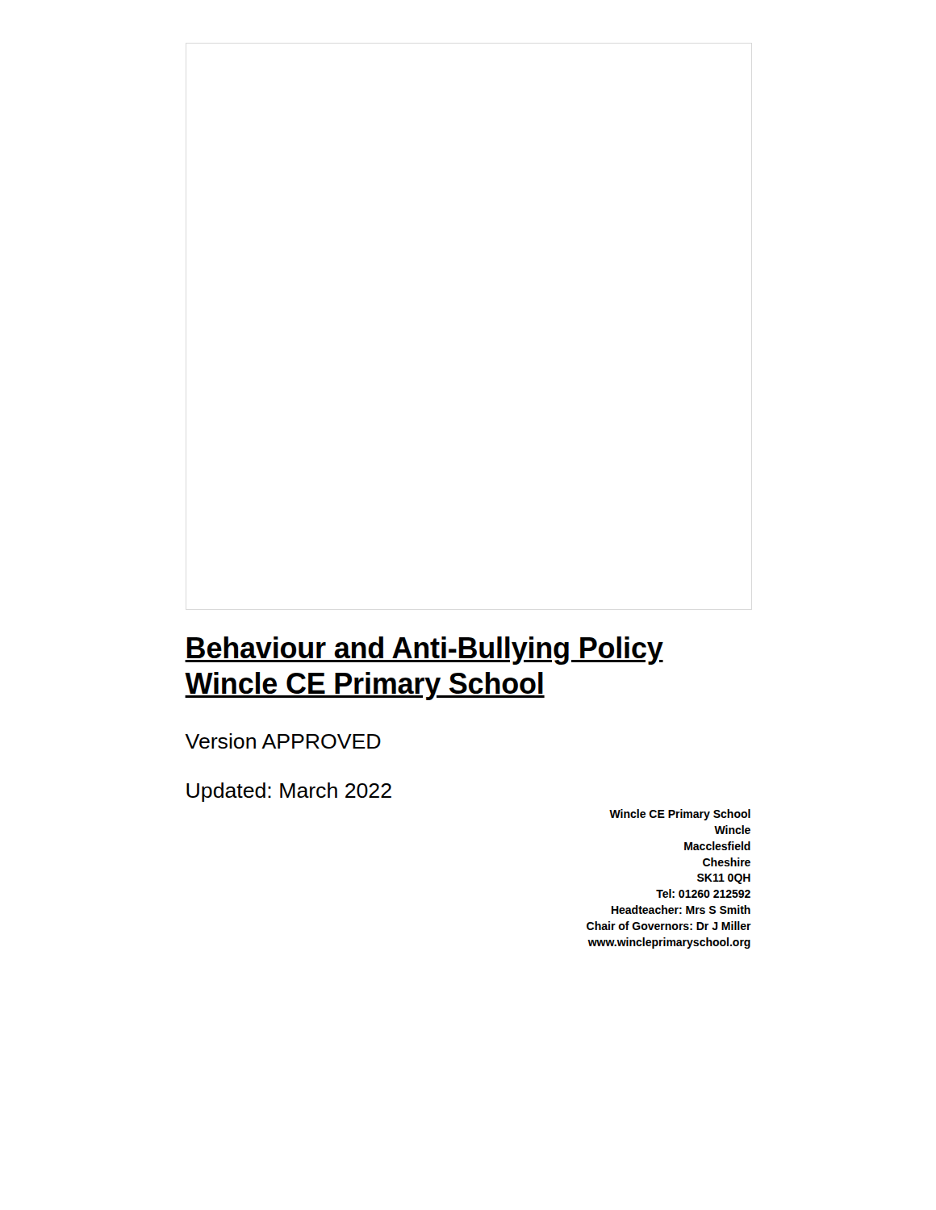Behaviour and Anti-Bullying Policy Wincle CE Primary School
Version APPROVED
Updated: March 2022
Wincle CE Primary School
Wincle
Macclesfield
Cheshire
SK11 0QH
Tel: 01260 212592
Headteacher: Mrs S Smith
Chair of Governors: Dr J Miller
www.wincleprimaryschool.org